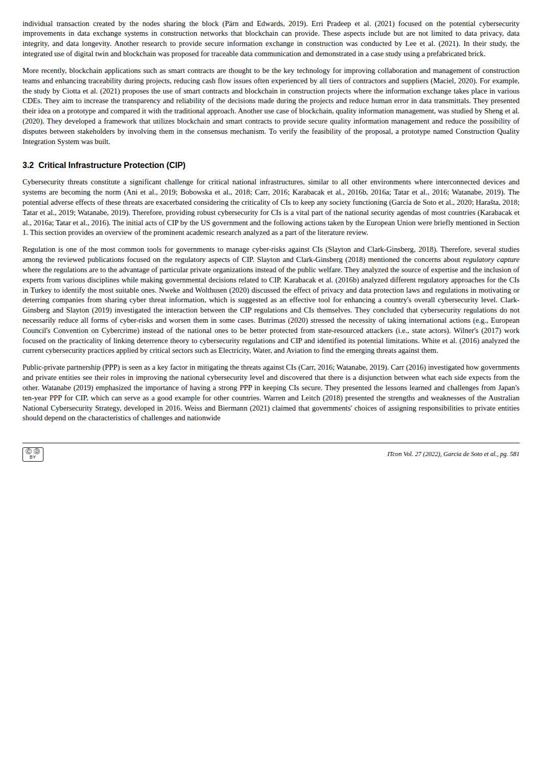individual transaction created by the nodes sharing the block (Pärn and Edwards, 2019). Erri Pradeep et al. (2021) focused on the potential cybersecurity improvements in data exchange systems in construction networks that blockchain can provide. These aspects include but are not limited to data privacy, data integrity, and data longevity. Another research to provide secure information exchange in construction was conducted by Lee et al. (2021). In their study, the integrated use of digital twin and blockchain was proposed for traceable data communication and demonstrated in a case study using a prefabricated brick.
More recently, blockchain applications such as smart contracts are thought to be the key technology for improving collaboration and management of construction teams and enhancing traceability during projects, reducing cash flow issues often experienced by all tiers of contractors and suppliers (Maciel, 2020). For example, the study by Ciotta et al. (2021) proposes the use of smart contracts and blockchain in construction projects where the information exchange takes place in various CDEs. They aim to increase the transparency and reliability of the decisions made during the projects and reduce human error in data transmittals. They presented their idea on a prototype and compared it with the traditional approach. Another use case of blockchain, quality information management, was studied by Sheng et al. (2020). They developed a framework that utilizes blockchain and smart contracts to provide secure quality information management and reduce the possibility of disputes between stakeholders by involving them in the consensus mechanism. To verify the feasibility of the proposal, a prototype named Construction Quality Integration System was built.
3.2 Critical Infrastructure Protection (CIP)
Cybersecurity threats constitute a significant challenge for critical national infrastructures, similar to all other environments where interconnected devices and systems are becoming the norm (Ani et al., 2019; Bobowska et al., 2018; Carr, 2016; Karabacak et al., 2016b, 2016a; Tatar et al., 2016; Watanabe, 2019). The potential adverse effects of these threats are exacerbated considering the criticality of CIs to keep any society functioning (García de Soto et al., 2020; Harašta, 2018; Tatar et al., 2019; Watanabe, 2019). Therefore, providing robust cybersecurity for CIs is a vital part of the national security agendas of most countries (Karabacak et al., 2016a; Tatar et al., 2016). The initial acts of CIP by the US government and the following actions taken by the European Union were briefly mentioned in Section 1. This section provides an overview of the prominent academic research analyzed as a part of the literature review.
Regulation is one of the most common tools for governments to manage cyber-risks against CIs (Slayton and Clark-Ginsberg, 2018). Therefore, several studies among the reviewed publications focused on the regulatory aspects of CIP. Slayton and Clark-Ginsberg (2018) mentioned the concerns about regulatory capture where the regulations are to the advantage of particular private organizations instead of the public welfare. They analyzed the source of expertise and the inclusion of experts from various disciplines while making governmental decisions related to CIP. Karabacak et al. (2016b) analyzed different regulatory approaches for the CIs in Turkey to identify the most suitable ones. Nweke and Wolthusen (2020) discussed the effect of privacy and data protection laws and regulations in motivating or deterring companies from sharing cyber threat information, which is suggested as an effective tool for enhancing a country's overall cybersecurity level. Clark-Ginsberg and Slayton (2019) investigated the interaction between the CIP regulations and CIs themselves. They concluded that cybersecurity regulations do not necessarily reduce all forms of cyber-risks and worsen them in some cases. Butrimas (2020) stressed the necessity of taking international actions (e.g., European Council's Convention on Cybercrime) instead of the national ones to be better protected from state-resourced attackers (i.e., state actors). Wilner's (2017) work focused on the practicality of linking deterrence theory to cybersecurity regulations and CIP and identified its potential limitations. White et al. (2016) analyzed the current cybersecurity practices applied by critical sectors such as Electricity, Water, and Aviation to find the emerging threats against them.
Public-private partnership (PPP) is seen as a key factor in mitigating the threats against CIs (Carr, 2016; Watanabe, 2019). Carr (2016) investigated how governments and private entities see their roles in improving the national cybersecurity level and discovered that there is a disjunction between what each side expects from the other. Watanabe (2019) emphasized the importance of having a strong PPP in keeping CIs secure. They presented the lessons learned and challenges from Japan's ten-year PPP for CIP, which can serve as a good example for other countries. Warren and Leitch (2018) presented the strengths and weaknesses of the Australian National Cybersecurity Strategy, developed in 2016. Weiss and Biermann (2021) claimed that governments' choices of assigning responsibilities to private entities should depend on the characteristics of challenges and nationwide
Ⓒ ⒹBY ITcon Vol. 27 (2022), Garcia de Soto et al., pg. 581